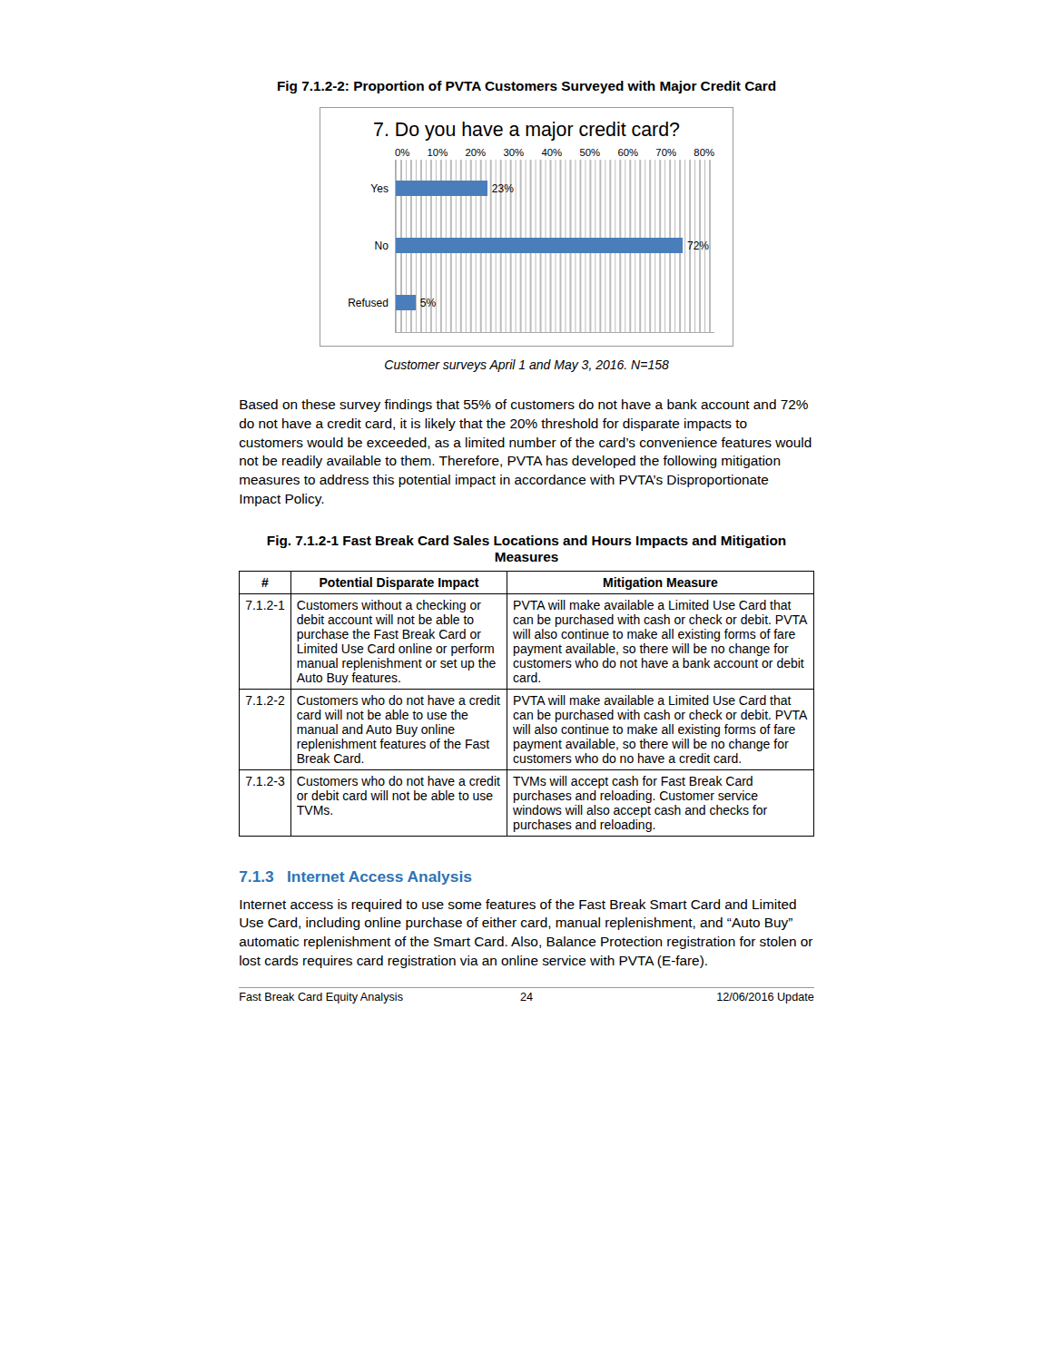Fig 7.1.2-2: Proportion of PVTA Customers Surveyed with Major Credit Card
7. Do you have a major credit card?
0% 10% 20% 30% 40% 50% 60% 70% 80%
Yes
23%
No
72%
Refused
5%
Customer surveys April 1 and May 3, 2016. N=158
Based on these survey findings that 55% of customers do not have a bank account and 72% do not have a credit card, it is likely that the 20% threshold for disparate impacts to customers would be exceeded, as a limited number of the card’s convenience features would not be readily available to them. Therefore, PVTA has developed the following mitigation measures to address this potential impact in accordance with PVTA’s Disproportionate Impact Policy.
Fig. 7.1.2-1 Fast Break Card Sales Locations and Hours Impacts and Mitigation Measures
| # | Potential Disparate Impact | Mitigation Measure |
| --- | --- | --- |
| 7.1.2-1 | Customers without a checking or debit account will not be able to purchase the Fast Break Card or Limited Use Card online or perform manual replenishment or set up the Auto Buy features. | PVTA will make available a Limited Use Card that can be purchased with cash or check or debit. PVTA will also continue to make all existing forms of fare payment available, so there will be no change for customers who do not have a bank account or debit card. |
| 7.1.2-2 | Customers who do not have a credit card will not be able to use the manual and Auto Buy online replenishment features of the Fast Break Card. | PVTA will make available a Limited Use Card that can be purchased with cash or check or debit. PVTA will also continue to make all existing forms of fare payment available, so there will be no change for customers who do no have a credit card. |
| 7.1.2-3 | Customers who do not have a credit or debit card will not be able to use TVMs. | TVMs will accept cash for Fast Break Card purchases and reloading. Customer service windows will also accept cash and checks for purchases and reloading. |
7.1.3 Internet Access Analysis
Internet access is required to use some features of the Fast Break Smart Card and Limited Use Card, including online purchase of either card, manual replenishment, and “Auto Buy” automatic replenishment of the Smart Card. Also, Balance Protection registration for stolen or lost cards requires card registration via an online service with PVTA (E-fare).
Fast Break Card Equity Analysis 24 12/06/2016 Update